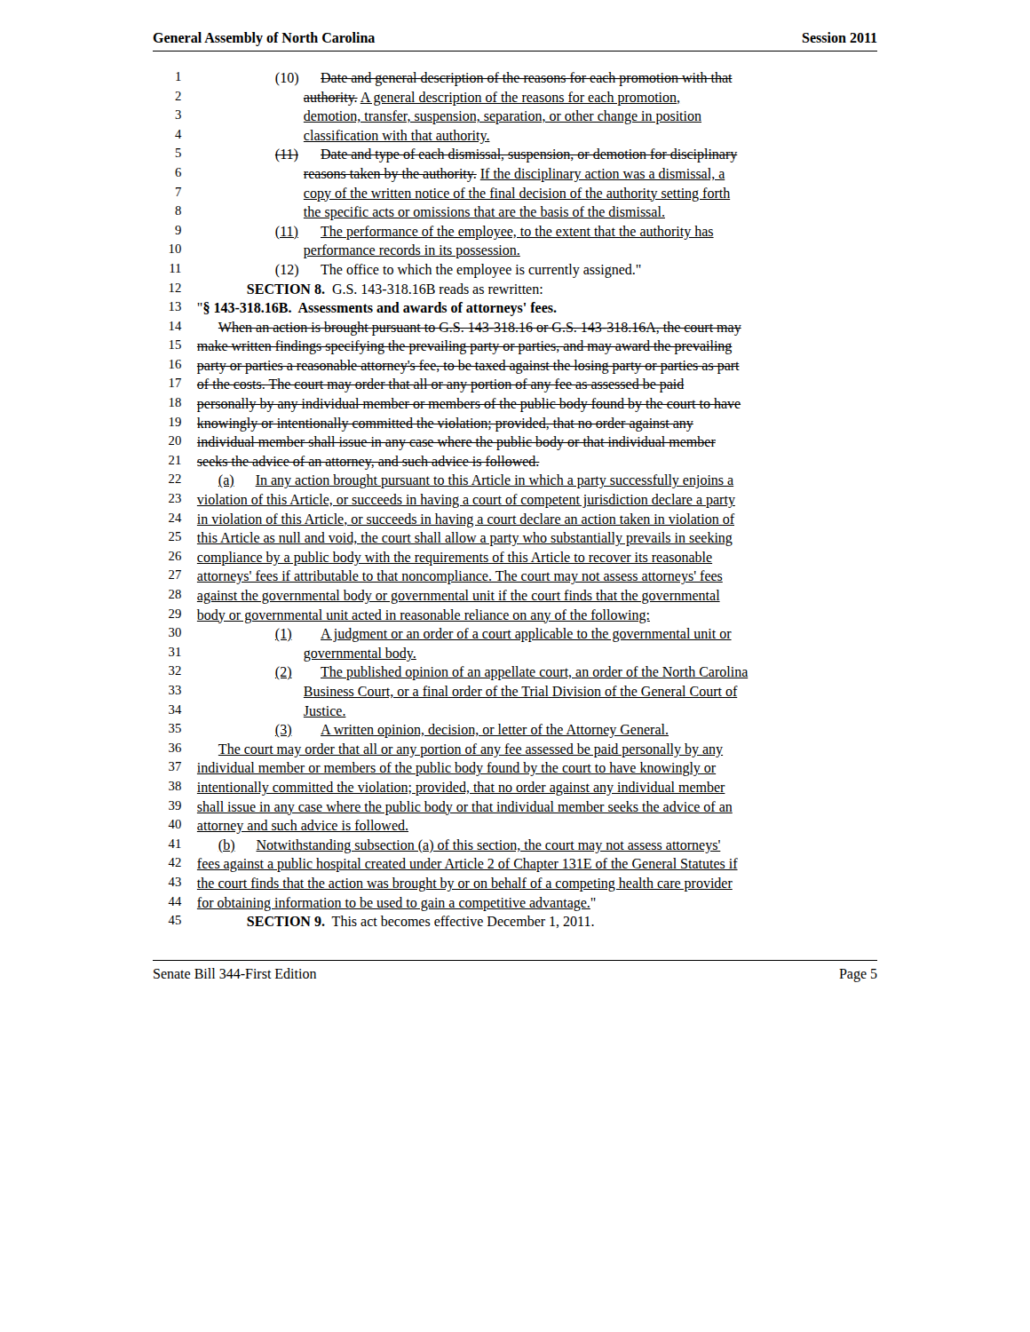General Assembly of North Carolina Session 2011
(10) Date and general description of the reasons for each promotion with that
authority. A general description of the reasons for each promotion,
demotion, transfer, suspension, separation, or other change in position
classification with that authority.
(11) Date and type of each dismissal, suspension, or demotion for disciplinary
reasons taken by the authority. If the disciplinary action was a dismissal, a
copy of the written notice of the final decision of the authority setting forth
the specific acts or omissions that are the basis of the dismissal.
(11) The performance of the employee, to the extent that the authority has
performance records in its possession.
(12) The office to which the employee is currently assigned."
SECTION 8. G.S. 143-318.16B reads as rewritten:
"§ 143-318.16B. Assessments and awards of attorneys' fees.
When an action is brought pursuant to G.S. 143-318.16 or G.S. 143-318.16A, the court may
make written findings specifying the prevailing party or parties, and may award the prevailing
party or parties a reasonable attorney's fee, to be taxed against the losing party or parties as part
of the costs. The court may order that all or any portion of any fee as assessed be paid
personally by any individual member or members of the public body found by the court to have
knowingly or intentionally committed the violation; provided, that no order against any
individual member shall issue in any case where the public body or that individual member
seeks the advice of an attorney, and such advice is followed.
(a) In any action brought pursuant to this Article in which a party successfully enjoins a
violation of this Article, or succeeds in having a court of competent jurisdiction declare a party
in violation of this Article, or succeeds in having a court declare an action taken in violation of
this Article as null and void, the court shall allow a party who substantially prevails in seeking
compliance by a public body with the requirements of this Article to recover its reasonable
attorneys' fees if attributable to that noncompliance. The court may not assess attorneys' fees
against the governmental body or governmental unit if the court finds that the governmental
body or governmental unit acted in reasonable reliance on any of the following:
(1) A judgment or an order of a court applicable to the governmental unit or
governmental body.
(2) The published opinion of an appellate court, an order of the North Carolina
Business Court, or a final order of the Trial Division of the General Court of
Justice.
(3) A written opinion, decision, or letter of the Attorney General.
The court may order that all or any portion of any fee assessed be paid personally by any
individual member or members of the public body found by the court to have knowingly or
intentionally committed the violation; provided, that no order against any individual member
shall issue in any case where the public body or that individual member seeks the advice of an
attorney and such advice is followed.
(b) Notwithstanding subsection (a) of this section, the court may not assess attorneys'
fees against a public hospital created under Article 2 of Chapter 131E of the General Statutes if
the court finds that the action was brought by or on behalf of a competing health care provider
for obtaining information to be used to gain a competitive advantage."
SECTION 9. This act becomes effective December 1, 2011.
Senate Bill 344-First Edition Page 5